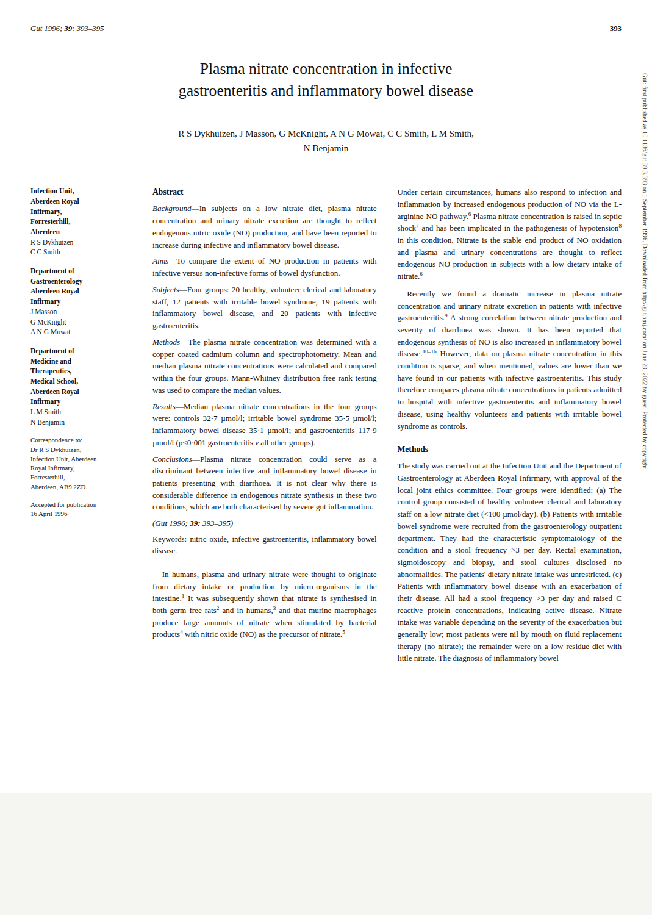Gut: first published as 10.1136/gut.39.3.393 on 1 September 1996. Downloaded from http://gut.bmj.com/ on June 28, 2022 by guest. Protected by copyright.
Gut 1996; 39: 393–395 393
Plasma nitrate concentration in infective
gastroenteritis and inflammatory bowel disease
R S Dykhuizen, J Masson, G McKnight, A N G Mowat, C C Smith, L M Smith,
N Benjamin
Infection Unit,
Aberdeen Royal
Infirmary,
Forresterhill,
Aberdeen
R S Dykhuizen
C C Smith
Department of
Gastroenterology
Aberdeen Royal
Infirmary
J Masson
G McKnight
A N G Mowat
Department of
Medicine and
Therapeutics,
Medical School,
Aberdeen Royal
Infirmary
L M Smith
N Benjamin
Correspondence to:
Dr R S Dykhuizen,
Infection Unit, Aberdeen
Royal Infirmary,
Forresterhill,
Aberdeen, AB9 2ZD.
Accepted for publication
16 April 1996
Abstract
Background—In subjects on a low nitrate diet, plasma nitrate concentration and urinary nitrate excretion are thought to reflect endogenous nitric oxide (NO) production, and have been reported to increase during infective and inflammatory bowel disease.
Aims—To compare the extent of NO production in patients with infective versus non-infective forms of bowel dysfunction.
Subjects—Four groups: 20 healthy, volunteer clerical and laboratory staff, 12 patients with irritable bowel syndrome, 19 patients with inflammatory bowel disease, and 20 patients with infective gastroenteritis.
Methods—The plasma nitrate concentration was determined with a copper coated cadmium column and spectrophotometry. Mean and median plasma nitrate concentrations were calculated and compared within the four groups. Mann-Whitney distribution free rank testing was used to compare the median values.
Results—Median plasma nitrate concentrations in the four groups were: controls 32·7 µmol/l; irritable bowel syndrome 35·5 µmol/l; inflammatory bowel disease 35·1 µmol/l; and gastroenteritis 117·9 µmol/l (p<0·001 gastroenteritis v all other groups).
Conclusions—Plasma nitrate concentration could serve as a discriminant between infective and inflammatory bowel disease in patients presenting with diarrhoea. It is not clear why there is considerable difference in endogenous nitrate synthesis in these two conditions, which are both characterised by severe gut inflammation.
(Gut 1996; 39: 393–395)
Keywords: nitric oxide, infective gastroenteritis, inflammatory bowel disease.
In humans, plasma and urinary nitrate were thought to originate from dietary intake or production by micro-organisms in the intestine.1 It was subsequently shown that nitrate is synthesised in both germ free rats2 and in humans,3 and that murine macrophages produce large amounts of nitrate when stimulated by bacterial products4 with nitric oxide (NO) as the precursor of nitrate.5
Under certain circumstances, humans also respond to infection and inflammation by increased endogenous production of NO via the L-arginine-NO pathway.6 Plasma nitrate concentration is raised in septic shock7 and has been implicated in the pathogenesis of hypotension8 in this condition. Nitrate is the stable end product of NO oxidation and plasma and urinary concentrations are thought to reflect endogenous NO production in subjects with a low dietary intake of nitrate.6
Recently we found a dramatic increase in plasma nitrate concentration and urinary nitrate excretion in patients with infective gastroenteritis.9 A strong correlation between nitrate production and severity of diarrhoea was shown. It has been reported that endogenous synthesis of NO is also increased in inflammatory bowel disease.10–16 However, data on plasma nitrate concentration in this condition is sparse, and when mentioned, values are lower than we have found in our patients with infective gastroenteritis. This study therefore compares plasma nitrate concentrations in patients admitted to hospital with infective gastroenteritis and inflammatory bowel disease, using healthy volunteers and patients with irritable bowel syndrome as controls.
Methods
The study was carried out at the Infection Unit and the Department of Gastroenterology at Aberdeen Royal Infirmary, with approval of the local joint ethics committee. Four groups were identified: (a) The control group consisted of healthy volunteer clerical and laboratory staff on a low nitrate diet (<100 µmol/day). (b) Patients with irritable bowel syndrome were recruited from the gastroenterology outpatient department. They had the characteristic symptomatology of the condition and a stool frequency >3 per day. Rectal examination, sigmoidoscopy and biopsy, and stool cultures disclosed no abnormalities. The patients' dietary nitrate intake was unrestricted. (c) Patients with inflammatory bowel disease with an exacerbation of their disease. All had a stool frequency >3 per day and raised C reactive protein concentrations, indicating active disease. Nitrate intake was variable depending on the severity of the exacerbation but generally low; most patients were nil by mouth on fluid replacement therapy (no nitrate); the remainder were on a low residue diet with little nitrate. The diagnosis of inflammatory bowel